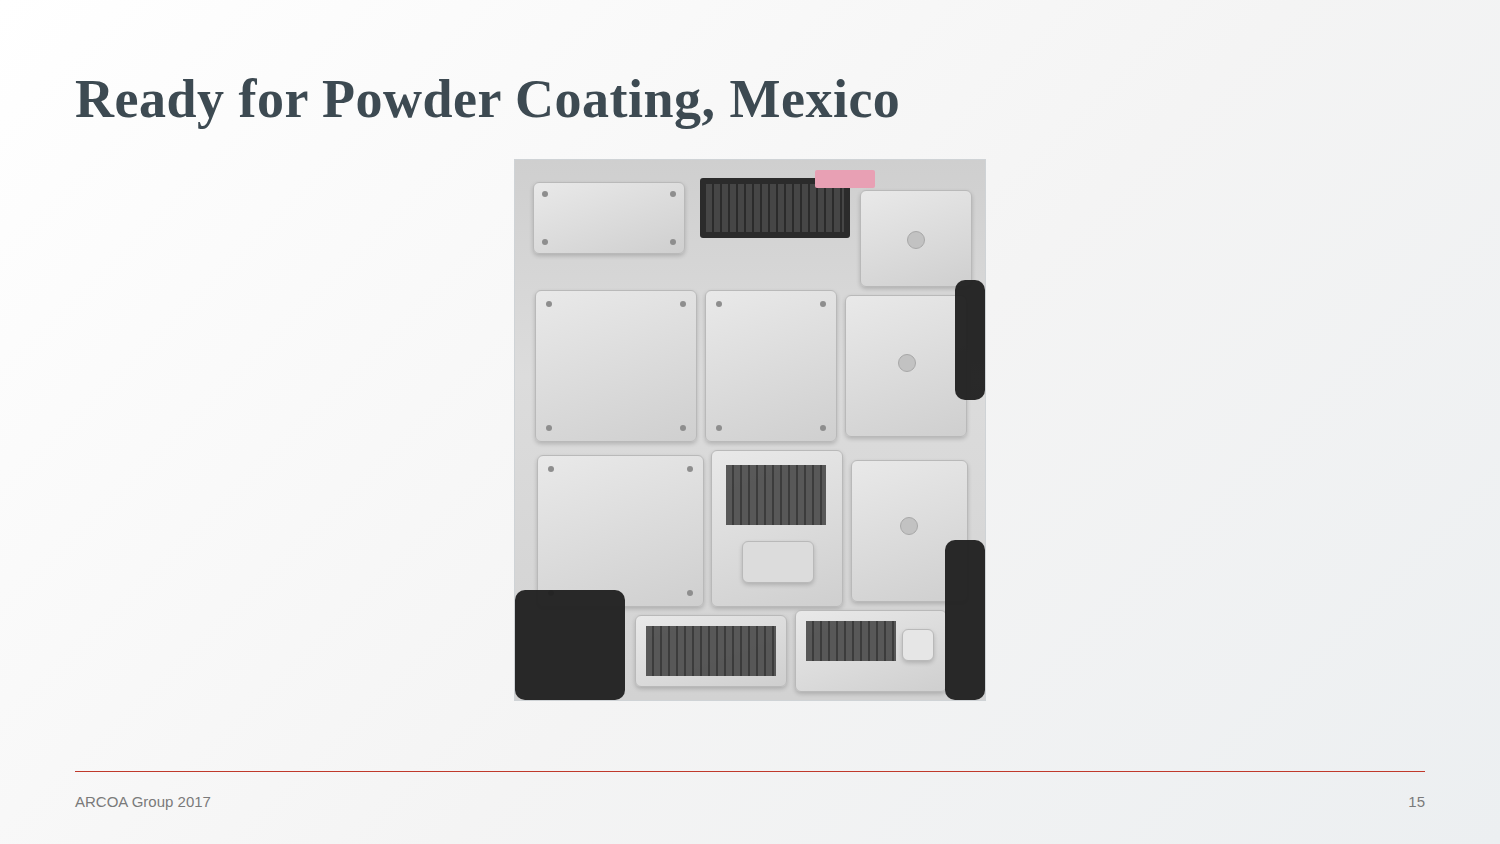Ready for Powder Coating, Mexico
ARCOA Group 2017 15